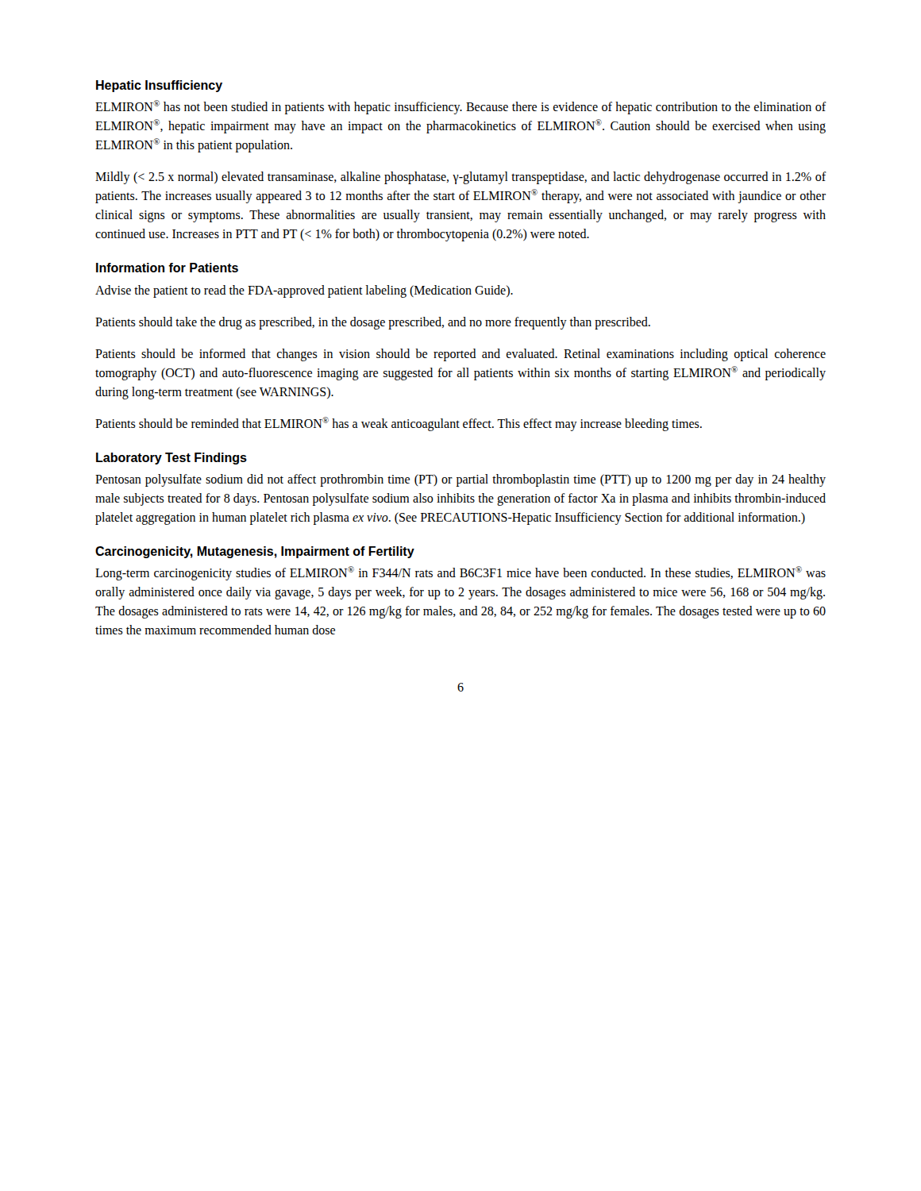Hepatic Insufficiency
ELMIRON® has not been studied in patients with hepatic insufficiency. Because there is evidence of hepatic contribution to the elimination of ELMIRON®, hepatic impairment may have an impact on the pharmacokinetics of ELMIRON®. Caution should be exercised when using ELMIRON® in this patient population.
Mildly (< 2.5 x normal) elevated transaminase, alkaline phosphatase, γ-glutamyl transpeptidase, and lactic dehydrogenase occurred in 1.2% of patients. The increases usually appeared 3 to 12 months after the start of ELMIRON® therapy, and were not associated with jaundice or other clinical signs or symptoms. These abnormalities are usually transient, may remain essentially unchanged, or may rarely progress with continued use. Increases in PTT and PT (< 1% for both) or thrombocytopenia (0.2%) were noted.
Information for Patients
Advise the patient to read the FDA-approved patient labeling (Medication Guide).
Patients should take the drug as prescribed, in the dosage prescribed, and no more frequently than prescribed.
Patients should be informed that changes in vision should be reported and evaluated. Retinal examinations including optical coherence tomography (OCT) and auto-fluorescence imaging are suggested for all patients within six months of starting ELMIRON® and periodically during long-term treatment (see WARNINGS).
Patients should be reminded that ELMIRON® has a weak anticoagulant effect. This effect may increase bleeding times.
Laboratory Test Findings
Pentosan polysulfate sodium did not affect prothrombin time (PT) or partial thromboplastin time (PTT) up to 1200 mg per day in 24 healthy male subjects treated for 8 days. Pentosan polysulfate sodium also inhibits the generation of factor Xa in plasma and inhibits thrombin-induced platelet aggregation in human platelet rich plasma ex vivo. (See PRECAUTIONS-Hepatic Insufficiency Section for additional information.)
Carcinogenicity, Mutagenesis, Impairment of Fertility
Long-term carcinogenicity studies of ELMIRON® in F344/N rats and B6C3F1 mice have been conducted. In these studies, ELMIRON® was orally administered once daily via gavage, 5 days per week, for up to 2 years. The dosages administered to mice were 56, 168 or 504 mg/kg. The dosages administered to rats were 14, 42, or 126 mg/kg for males, and 28, 84, or 252 mg/kg for females. The dosages tested were up to 60 times the maximum recommended human dose
6